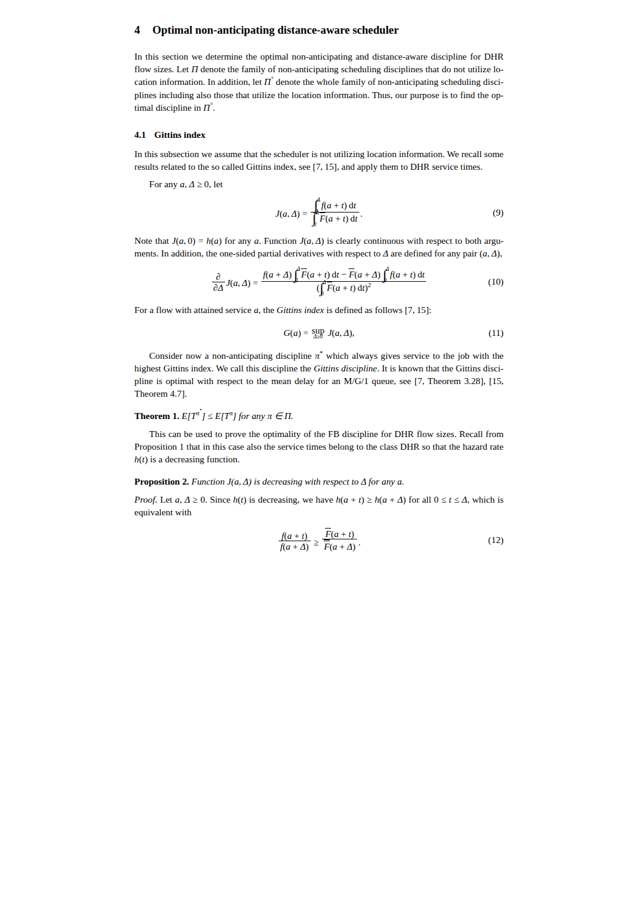4 Optimal non-anticipating distance-aware scheduler
In this section we determine the optimal non-anticipating and distance-aware discipline for DHR flow sizes. Let Π denote the family of non-anticipating scheduling disciplines that do not utilize location information. In addition, let Π° denote the whole family of non-anticipating scheduling disciplines including also those that utilize the location information. Thus, our purpose is to find the optimal discipline in Π°.
4.1 Gittins index
In this subsection we assume that the scheduler is not utilizing location information. We recall some results related to the so called Gittins index, see [7, 15], and apply them to DHR service times.
For any a, Δ ≥ 0, let
J(a, Δ) = ∫Δ 0 f(a + t) dt ∫Δ 0 F(a + t) dt . (9)
Note that J(a, 0) = h(a) for any a. Function J(a, Δ) is clearly continuous with respect to both arguments. In addition, the one-sided partial derivatives with respect to Δ are defined for any pair (a, Δ),
∂ ∂Δ J(a, Δ) = f(a + Δ) ∫Δ 0 F(a + t) dt − F(a + Δ) ∫Δ 0 f(a + t) dt (∫Δ 0 F(a + t) dt)2 (10)
For a flow with attained service a, the Gittins index is defined as follows [7, 15]:
G(a) = sup Δ≥0 J(a, Δ), (11)
Consider now a non-anticipating discipline π* which always gives service to the job with the highest Gittins index. We call this discipline the Gittins discipline. It is known that the Gittins discipline is optimal with respect to the mean delay for an M/G/1 queue, see [7, Theorem 3.28], [15, Theorem 4.7].
Theorem 1. E[Tπ*] ≤ E[Tπ] for any π ∈ Π.
This can be used to prove the optimality of the FB discipline for DHR flow sizes. Recall from Proposition 1 that in this case also the service times belong to the class DHR so that the hazard rate h(t) is a decreasing function.
Proposition 2. Function J(a, Δ) is decreasing with respect to Δ for any a.
Proof. Let a, Δ ≥ 0. Since h(t) is decreasing, we have h(a + t) ≥ h(a + Δ) for all 0 ≤ t ≤ Δ, which is equivalent with
f(a + t) f(a + Δ) ≥ F(a + t) F(a + Δ) . (12)